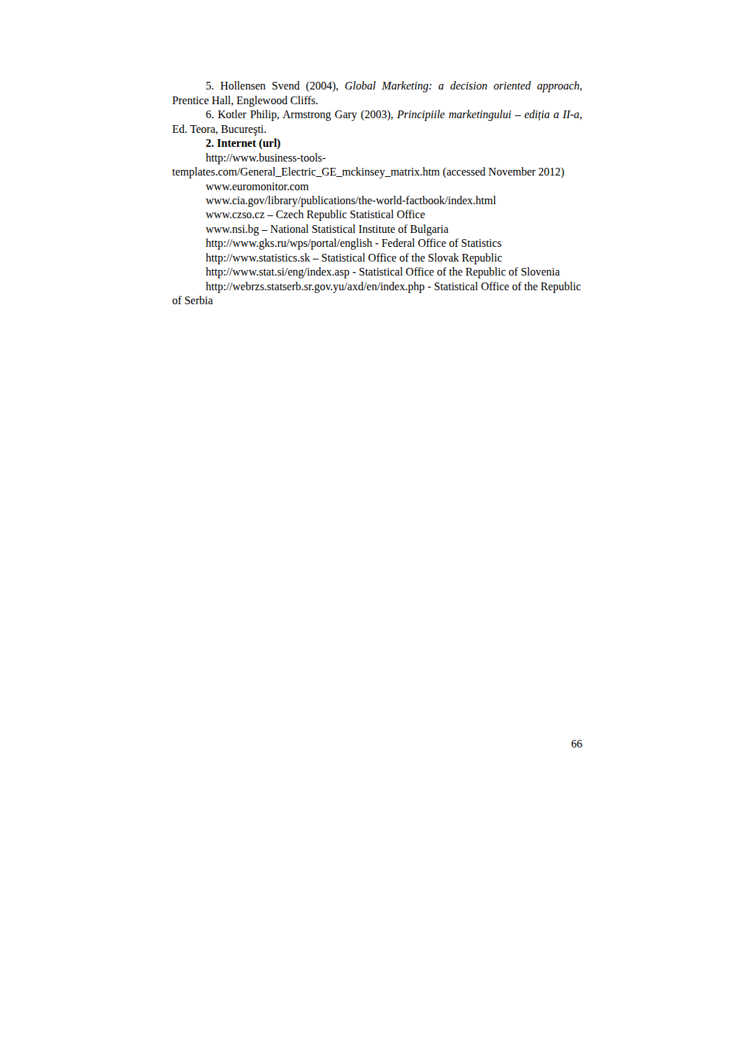5. Hollensen Svend (2004), Global Marketing: a decision oriented approach, Prentice Hall, Englewood Cliffs.
6. Kotler Philip, Armstrong Gary (2003), Principiile marketingului – ediția a II-a, Ed. Teora, Bucureşti.
2. Internet (url)
http://www.business-tools-templates.com/General_Electric_GE_mckinsey_matrix.htm (accessed November 2012)
www.euromonitor.com
www.cia.gov/library/publications/the-world-factbook/index.html
www.czso.cz – Czech Republic Statistical Office
www.nsi.bg – National Statistical Institute of Bulgaria
http://www.gks.ru/wps/portal/english - Federal Office of Statistics
http://www.statistics.sk – Statistical Office of the Slovak Republic
http://www.stat.si/eng/index.asp - Statistical Office of the Republic of Slovenia
http://webrzs.statserb.sr.gov.yu/axd/en/index.php - Statistical Office of the Republic of Serbia
66